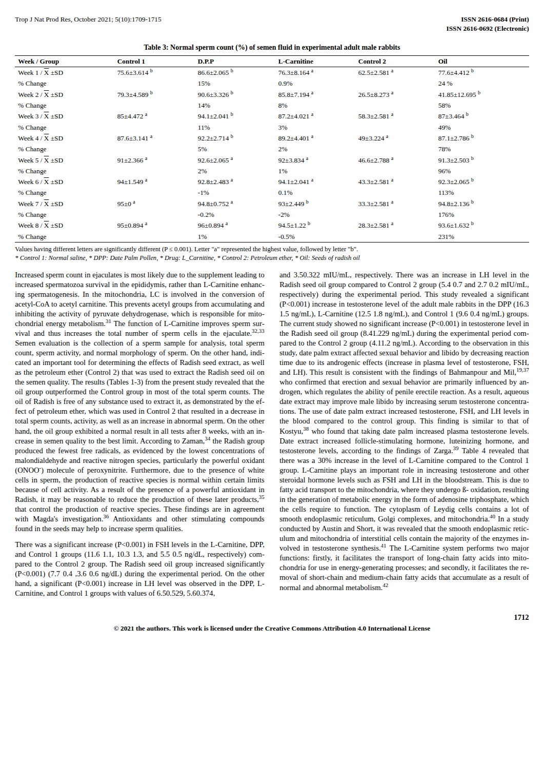Trop J Nat Prod Res, October 2021; 5(10):1709-1715
ISSN 2616-0684 (Print)
ISSN 2616-0692 (Electronic)
Table 3: Normal sperm count (%) of semen fluid in experimental adult male rabbits
| Week / Group | Control 1 | D.P.P | L-Carnitine | Control 2 | Oil |
| --- | --- | --- | --- | --- | --- |
| Week 1 / X ±SD | 75.6±3.614 b | 86.6±2.065 b | 76.3±8.164 a | 62.5±2.581 a | 77.6±4.412 b |
| % Change | | 15% | 0.9% | | 24 % |
| Week 2 / X ±SD | 79.3±4.589 b | 90.6±3.326 b | 85.8±7.194 a | 26.5±8.273 a | 41.85±12.695 b |
| % Change | | 14% | 8% | | 58% |
| Week 3 / X ±SD | 85±4.472 a | 94.1±2.041 b | 87.2±4.021 a | 58.3±2.581 a | 87±3.464 b |
| % Change | | 11% | 3% | | 49% |
| Week 4 / X ±SD | 87.6±3.141 a | 92.2±2.714 b | 89.2±4.401 a | 49±3.224 a | 87.1±2.786 b |
| % Change | | 5% | 2% | | 78% |
| Week 5 / X ±SD | 91±2.366 a | 92.6±2.065 a | 92±3.834 a | 46.6±2.788 a | 91.3±2.503 b |
| % Change | | 2% | 1% | | 96% |
| Week 6 / X ±SD | 94±1.549 a | 92.8±2.483 a | 94.1±2.041 a | 43.3±2.581 a | 92.3±2.065 b |
| % Change | | -1% | 0.1% | | 113% |
| Week 7 / X ±SD | 95±0 a | 94.8±0.752 a | 93±2.449 b | 33.3±2.581 a | 94.8±2.136 b |
| % Change | | -0.2% | -2% | | 176% |
| Week 8 / X ±SD | 95±0.894 a | 96±0.894 a | 94.5±1.22 b | 28.3±2.581 a | 93.6±1.632 b |
| % Change | | 1% | -0.5% | | 231% |
Values having different letters are significantly different (P ≤ 0.001). Letter "a" represented the highest value, followed by letter "b".
* Control 1: Normal saline, * DPP: Date Palm Pollen, * Drug: L_Carnitine, * Control 2: Petroleum ether, * Oil: Seeds of radish oil
Increased sperm count in ejaculates is most likely due to the supplement leading to increased spermatozoa survival in the epididymis, rather than L-Carnitine enhancing spermatogenesis. In the mitochondria, LC is involved in the conversion of acetyl-CoA to acetyl carnitine. This prevents acetyl groups from accumulating and inhibiting the activity of pyruvate dehydrogenase, which is responsible for mitochondrial energy metabolism.31 The function of L-Carnitine improves sperm survival and thus increases the total number of sperm cells in the ejaculate.32,33 Semen evaluation is the collection of a sperm sample for analysis, total sperm count, sperm activity, and normal morphology of sperm. On the other hand, indicated an important tool for determining the effects of Radish seed extract, as well as the petroleum ether (Control 2) that was used to extract the Radish seed oil on the semen quality. The results (Tables 1-3) from the present study revealed that the oil group outperformed the Control group in most of the total sperm counts. The oil of Radish is free of any substance used to extract it, as demonstrated by the effect of petroleum ether, which was used in Control 2 that resulted in a decrease in total sperm counts, activity, as well as an increase in abnormal sperm. On the other hand, the oil group exhibited a normal result in all tests after 8 weeks, with an increase in semen quality to the best limit. According to Zaman,34 the Radish group produced the fewest free radicals, as evidenced by the lowest concentrations of malondialdehyde and reactive nitrogen species, particularly the powerful oxidant (ONOO-) molecule of peroxynitrite. Furthermore, due to the presence of white cells in sperm, the production of reactive species is normal within certain limits because of cell activity. As a result of the presence of a powerful antioxidant in Radish, it may be reasonable to reduce the production of these later products,35 that control the production of reactive species. These findings are in agreement with Magda's investigation.36 Antioxidants and other stimulating compounds found in the seeds may help to increase sperm qualities.
There was a significant increase (P<0.001) in FSH levels in the L-Carnitine, DPP, and Control 1 groups (11.6 1.1, 10.3 1.3, and 5.5 0.5 ng/dL, respectively) compared to the Control 2 group. The Radish seed oil group increased significantly (P<0.001) (7.7 0.4 ,3.6 0.6 ng/dL) during the experimental period. On the other hand, a significant (P<0.001) increase in LH level was observed in the DPP, L-Carnitine, and Control 1 groups with values of 6.50.529, 5.60.374,
and 3.50.322 mIU/mL, respectively. There was an increase in LH level in the Radish seed oil group compared to Control 2 group (5.4 0.7 and 2.7 0.2 mIU/mL, respectively) during the experimental period. This study revealed a significant (P<0.001) increase in testosterone level of the adult male rabbits in the DPP (16.3 1.5 ng/mL), L-Carnitine (12.5 1.8 ng/mL), and Control 1 (9.6 0.4 ng/mL) groups. The current study showed no significant increase (P<0.001) in testosterone level in the Radish seed oil group (8.41.229 ng/mL) during the experimental period compared to the Control 2 group (4.11.2 ng/mL). According to the observation in this study, date palm extract affected sexual behavior and libido by decreasing reaction time due to its androgenic effects (increase in plasma level of testosterone, FSH, and LH). This result is consistent with the findings of Bahmanpour and Mil,19,37 who confirmed that erection and sexual behavior are primarily influenced by androgen, which regulates the ability of penile erectile reaction. As a result, aqueous date extract may improve male libido by increasing serum testosterone concentrations. The use of date palm extract increased testosterone, FSH, and LH levels in the blood compared to the control group. This finding is similar to that of Kostyu,38 who found that taking date palm increased plasma testosterone levels. Date extract increased follicle-stimulating hormone, luteinizing hormone, and testosterone levels, according to the findings of Zarga.39 Table 4 revealed that there was a 30% increase in the level of L-Carnitine compared to the Control 1 group. L-Carnitine plays an important role in increasing testosterone and other steroidal hormone levels such as FSH and LH in the bloodstream. This is due to fatty acid transport to the mitochondria, where they undergo ß- oxidation, resulting in the generation of metabolic energy in the form of adenosine triphosphate, which the cells require to function. The cytoplasm of Leydig cells contains a lot of smooth endoplasmic reticulum, Golgi complexes, and mitochondria.40 In a study conducted by Austin and Short, it was revealed that the smooth endoplasmic reticulum and mitochondria of interstitial cells contain the majority of the enzymes involved in testosterone synthesis.41 The L-Carnitine system performs two major functions: firstly, it facilitates the transport of long-chain fatty acids into mitochondria for use in energy-generating processes; and secondly, it facilitates the removal of short-chain and medium-chain fatty acids that accumulate as a result of normal and abnormal metabolism.42
1712
© 2021 the authors. This work is licensed under the Creative Commons Attribution 4.0 International License